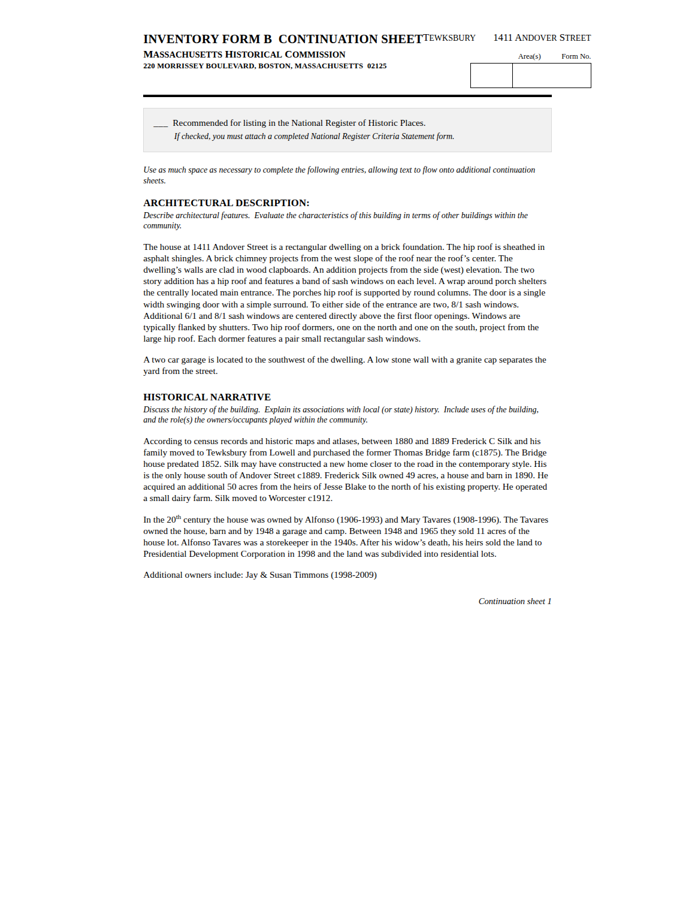| INVENTORY FORM B CONTINUATION SHEET | T EWKSBURY 1411 A NDOVER S TREET |
| M ASSACHUSETTS H ISTORICAL C OMMISSION 220 M ORRISSEY B OULEVARD , B OSTON , M ASSACHUSETTS 02125 | Area(s) Form No. |
___ Recommended for listing in the National Register of Historic Places.
If checked, you must attach a completed National Register Criteria Statement form.
Use as much space as necessary to complete the following entries, allowing text to flow onto additional continuation sheets.
ARCHITECTURAL DESCRIPTION:
Describe architectural features. Evaluate the characteristics of this building in terms of other buildings within the community.
The house at 1411 Andover Street is a rectangular dwelling on a brick foundation. The hip roof is sheathed in asphalt shingles. A brick chimney projects from the west slope of the roof near the roof’s center. The dwelling’s walls are clad in wood clapboards. An addition projects from the side (west) elevation. The two story addition has a hip roof and features a band of sash windows on each level. A wrap around porch shelters the centrally located main entrance. The porches hip roof is supported by round columns. The door is a single width swinging door with a simple surround. To either side of the entrance are two, 8/1 sash windows. Additional 6/1 and 8/1 sash windows are centered directly above the first floor openings. Windows are typically flanked by shutters. Two hip roof dormers, one on the north and one on the south, project from the large hip roof. Each dormer features a pair small rectangular sash windows.
A two car garage is located to the southwest of the dwelling. A low stone wall with a granite cap separates the yard from the street.
HISTORICAL NARRATIVE
Discuss the history of the building. Explain its associations with local (or state) history. Include uses of the building, and the role(s) the owners/occupants played within the community.
According to census records and historic maps and atlases, between 1880 and 1889 Frederick C Silk and his family moved to Tewksbury from Lowell and purchased the former Thomas Bridge farm (c1875). The Bridge house predated 1852. Silk may have constructed a new home closer to the road in the contemporary style. His is the only house south of Andover Street c1889. Frederick Silk owned 49 acres, a house and barn in 1890. He acquired an additional 50 acres from the heirs of Jesse Blake to the north of his existing property. He operated a small dairy farm. Silk moved to Worcester c1912.
In the 20th century the house was owned by Alfonso (1906-1993) and Mary Tavares (1908-1996). The Tavares owned the house, barn and by 1948 a garage and camp. Between 1948 and 1965 they sold 11 acres of the house lot. Alfonso Tavares was a storekeeper in the 1940s. After his widow’s death, his heirs sold the land to Presidential Development Corporation in 1998 and the land was subdivided into residential lots.
Additional owners include: Jay & Susan Timmons (1998-2009)
Continuation sheet 1